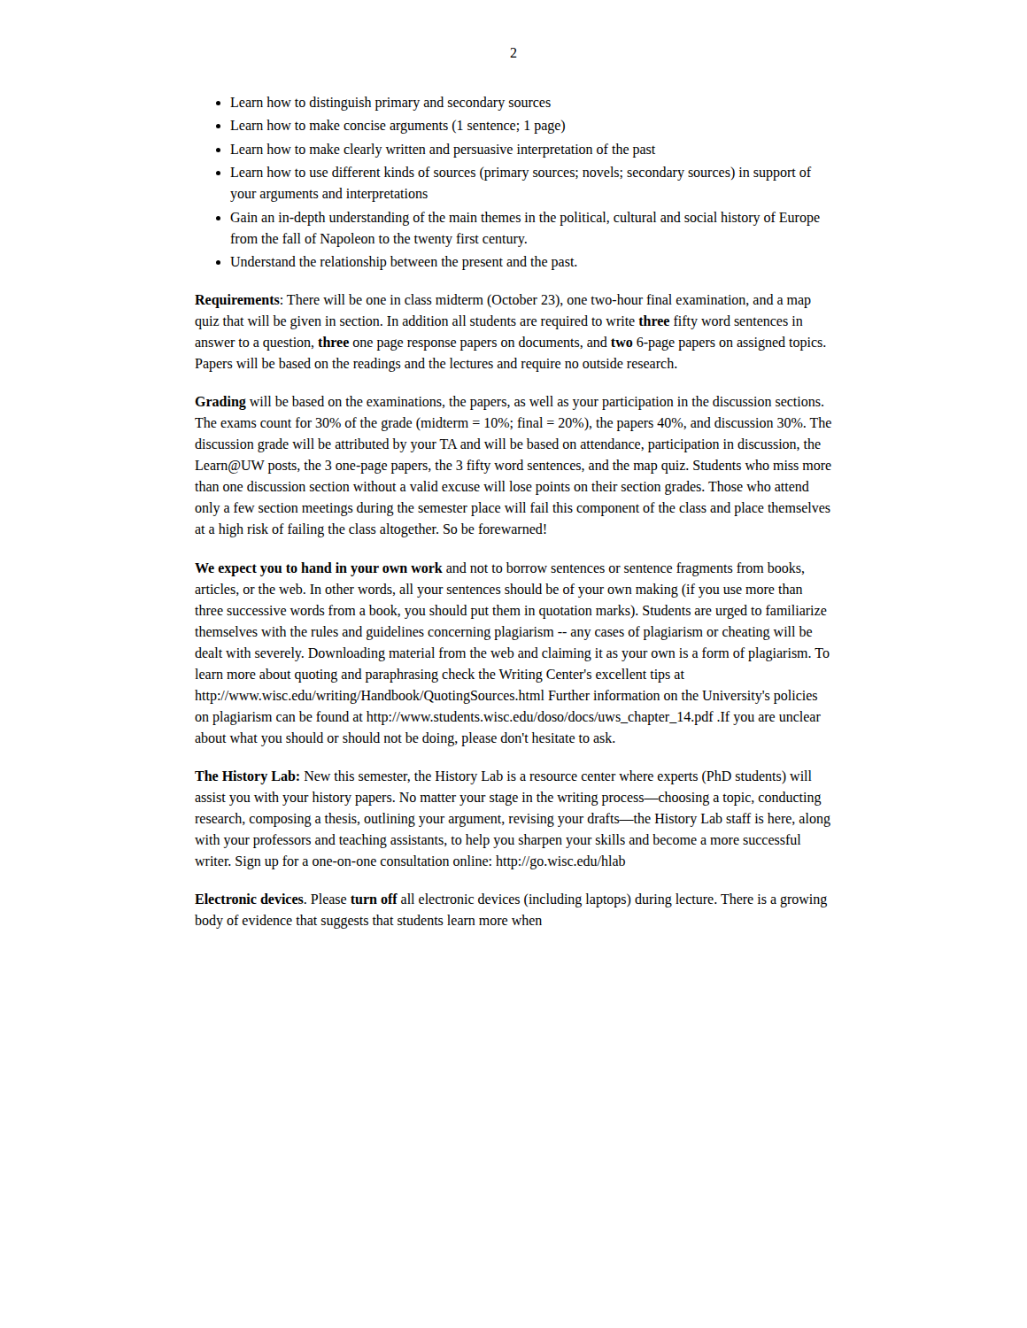2
Learn how to distinguish primary and secondary sources
Learn how to make concise arguments (1 sentence; 1 page)
Learn how to make clearly written and persuasive interpretation of the past
Learn how to use different kinds of sources (primary sources; novels; secondary sources) in support of your arguments and interpretations
Gain an in-depth understanding of the main themes in the political, cultural and social history of Europe from the fall of Napoleon to the twenty first century.
Understand the relationship between the present and the past.
Requirements: There will be one in class midterm (October 23), one two-hour final examination, and a map quiz that will be given in section. In addition all students are required to write three fifty word sentences in answer to a question, three one page response papers on documents, and two 6-page papers on assigned topics. Papers will be based on the readings and the lectures and require no outside research.
Grading will be based on the examinations, the papers, as well as your participation in the discussion sections. The exams count for 30% of the grade (midterm = 10%; final = 20%), the papers 40%, and discussion 30%. The discussion grade will be attributed by your TA and will be based on attendance, participation in discussion, the Learn@UW posts, the 3 one-page papers, the 3 fifty word sentences, and the map quiz. Students who miss more than one discussion section without a valid excuse will lose points on their section grades. Those who attend only a few section meetings during the semester place will fail this component of the class and place themselves at a high risk of failing the class altogether. So be forewarned!
We expect you to hand in your own work and not to borrow sentences or sentence fragments from books, articles, or the web. In other words, all your sentences should be of your own making (if you use more than three successive words from a book, you should put them in quotation marks). Students are urged to familiarize themselves with the rules and guidelines concerning plagiarism -- any cases of plagiarism or cheating will be dealt with severely. Downloading material from the web and claiming it as your own is a form of plagiarism. To learn more about quoting and paraphrasing check the Writing Center's excellent tips at http://www.wisc.edu/writing/Handbook/QuotingSources.html Further information on the University's policies on plagiarism can be found at http://www.students.wisc.edu/doso/docs/uws_chapter_14.pdf .If you are unclear about what you should or should not be doing, please don't hesitate to ask.
The History Lab: New this semester, the History Lab is a resource center where experts (PhD students) will assist you with your history papers. No matter your stage in the writing process—choosing a topic, conducting research, composing a thesis, outlining your argument, revising your drafts—the History Lab staff is here, along with your professors and teaching assistants, to help you sharpen your skills and become a more successful writer. Sign up for a one-on-one consultation online: http://go.wisc.edu/hlab
Electronic devices. Please turn off all electronic devices (including laptops) during lecture. There is a growing body of evidence that suggests that students learn more when